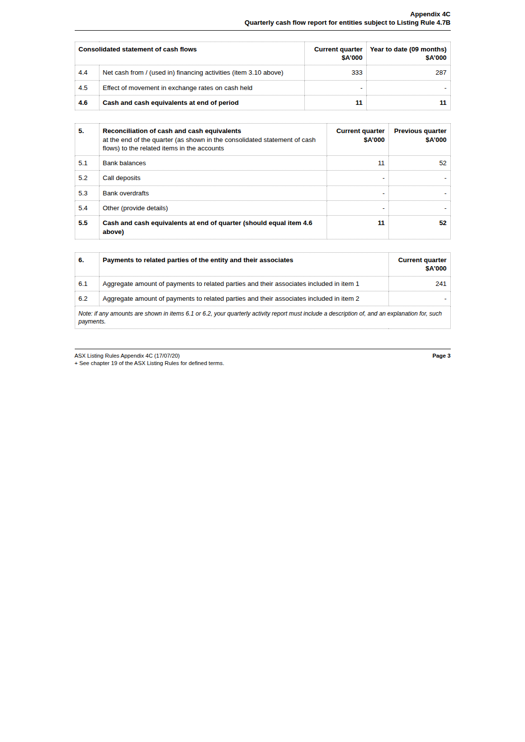Appendix 4C
Quarterly cash flow report for entities subject to Listing Rule 4.7B
| Consolidated statement of cash flows | Current quarter $A’000 | Year to date (09 months) $A’000 |
| --- | --- | --- |
| 4.4 | Net cash from / (used in) financing activities (item 3.10 above) | 333 | 287 |
| 4.5 | Effect of movement in exchange rates on cash held | - | - |
| 4.6 | Cash and cash equivalents at end of period | 11 | 11 |
| 5. | Reconciliation of cash and cash equivalents at the end of the quarter (as shown in the consolidated statement of cash flows) to the related items in the accounts | Current quarter $A’000 | Previous quarter $A’000 |
| --- | --- | --- | --- |
| 5.1 | Bank balances | 11 | 52 |
| 5.2 | Call deposits | - | - |
| 5.3 | Bank overdrafts | - | - |
| 5.4 | Other (provide details) | - | - |
| 5.5 | Cash and cash equivalents at end of quarter (should equal item 4.6 above) | 11 | 52 |
| 6. | Payments to related parties of the entity and their associates | Current quarter $A'000 |
| --- | --- | --- |
| 6.1 | Aggregate amount of payments to related parties and their associates included in item 1 | 241 |
| 6.2 | Aggregate amount of payments to related parties and their associates included in item 2 | - |
| Note: if any amounts are shown in items 6.1 or 6.2, your quarterly activity report must include a description of, and an explanation for, such payments. |
ASX Listing Rules Appendix 4C (17/07/20)
+ See chapter 19 of the ASX Listing Rules for defined terms.
Page 3